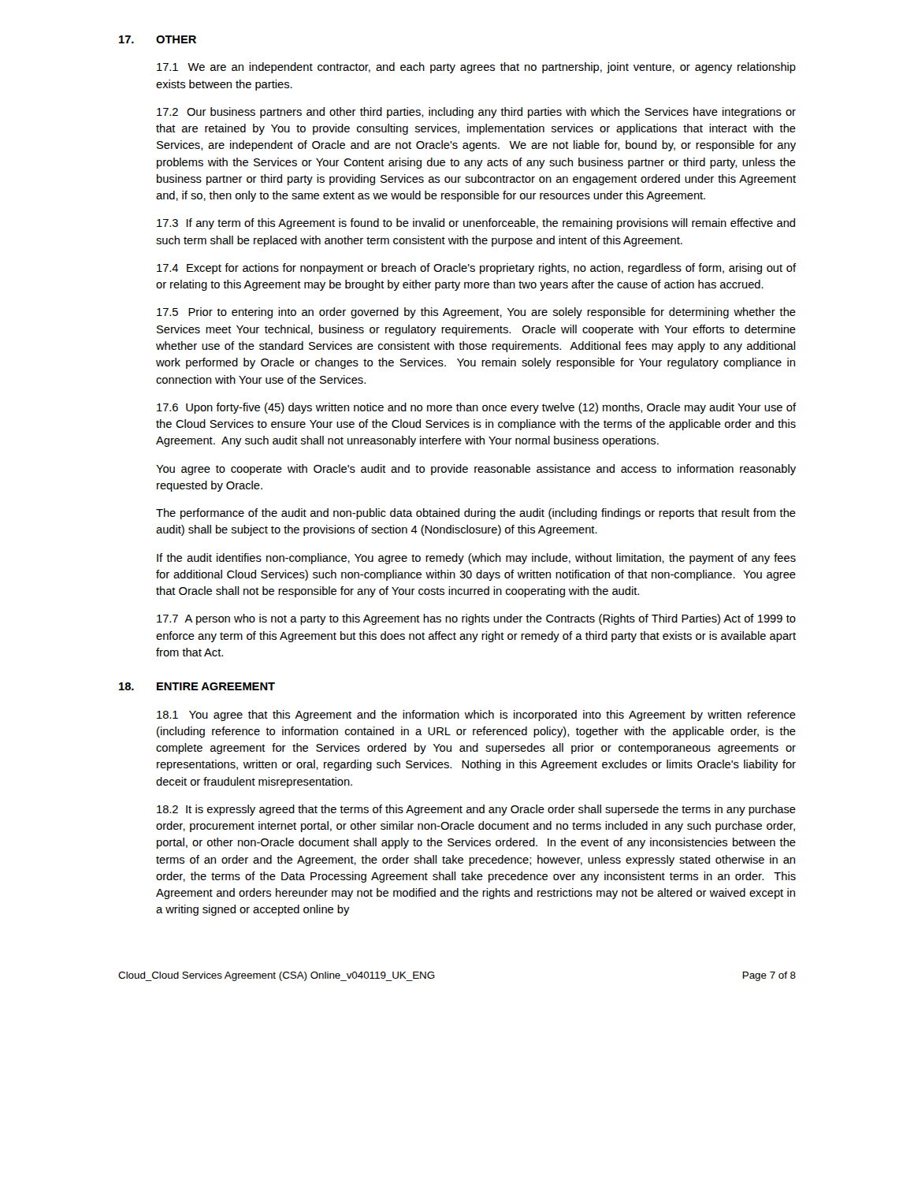17. Other
17.1 We are an independent contractor, and each party agrees that no partnership, joint venture, or agency relationship exists between the parties.
17.2 Our business partners and other third parties, including any third parties with which the Services have integrations or that are retained by You to provide consulting services, implementation services or applications that interact with the Services, are independent of Oracle and are not Oracle's agents. We are not liable for, bound by, or responsible for any problems with the Services or Your Content arising due to any acts of any such business partner or third party, unless the business partner or third party is providing Services as our subcontractor on an engagement ordered under this Agreement and, if so, then only to the same extent as we would be responsible for our resources under this Agreement.
17.3 If any term of this Agreement is found to be invalid or unenforceable, the remaining provisions will remain effective and such term shall be replaced with another term consistent with the purpose and intent of this Agreement.
17.4 Except for actions for nonpayment or breach of Oracle's proprietary rights, no action, regardless of form, arising out of or relating to this Agreement may be brought by either party more than two years after the cause of action has accrued.
17.5 Prior to entering into an order governed by this Agreement, You are solely responsible for determining whether the Services meet Your technical, business or regulatory requirements. Oracle will cooperate with Your efforts to determine whether use of the standard Services are consistent with those requirements. Additional fees may apply to any additional work performed by Oracle or changes to the Services. You remain solely responsible for Your regulatory compliance in connection with Your use of the Services.
17.6 Upon forty-five (45) days written notice and no more than once every twelve (12) months, Oracle may audit Your use of the Cloud Services to ensure Your use of the Cloud Services is in compliance with the terms of the applicable order and this Agreement. Any such audit shall not unreasonably interfere with Your normal business operations.
You agree to cooperate with Oracle's audit and to provide reasonable assistance and access to information reasonably requested by Oracle.
The performance of the audit and non-public data obtained during the audit (including findings or reports that result from the audit) shall be subject to the provisions of section 4 (Nondisclosure) of this Agreement.
If the audit identifies non-compliance, You agree to remedy (which may include, without limitation, the payment of any fees for additional Cloud Services) such non-compliance within 30 days of written notification of that non-compliance. You agree that Oracle shall not be responsible for any of Your costs incurred in cooperating with the audit.
17.7 A person who is not a party to this Agreement has no rights under the Contracts (Rights of Third Parties) Act of 1999 to enforce any term of this Agreement but this does not affect any right or remedy of a third party that exists or is available apart from that Act.
18. Entire Agreement
18.1 You agree that this Agreement and the information which is incorporated into this Agreement by written reference (including reference to information contained in a URL or referenced policy), together with the applicable order, is the complete agreement for the Services ordered by You and supersedes all prior or contemporaneous agreements or representations, written or oral, regarding such Services. Nothing in this Agreement excludes or limits Oracle's liability for deceit or fraudulent misrepresentation.
18.2 It is expressly agreed that the terms of this Agreement and any Oracle order shall supersede the terms in any purchase order, procurement internet portal, or other similar non-Oracle document and no terms included in any such purchase order, portal, or other non-Oracle document shall apply to the Services ordered. In the event of any inconsistencies between the terms of an order and the Agreement, the order shall take precedence; however, unless expressly stated otherwise in an order, the terms of the Data Processing Agreement shall take precedence over any inconsistent terms in an order. This Agreement and orders hereunder may not be modified and the rights and restrictions may not be altered or waived except in a writing signed or accepted online by
Cloud_Cloud Services Agreement (CSA) Online_v040119_UK_ENG Page 7 of 8